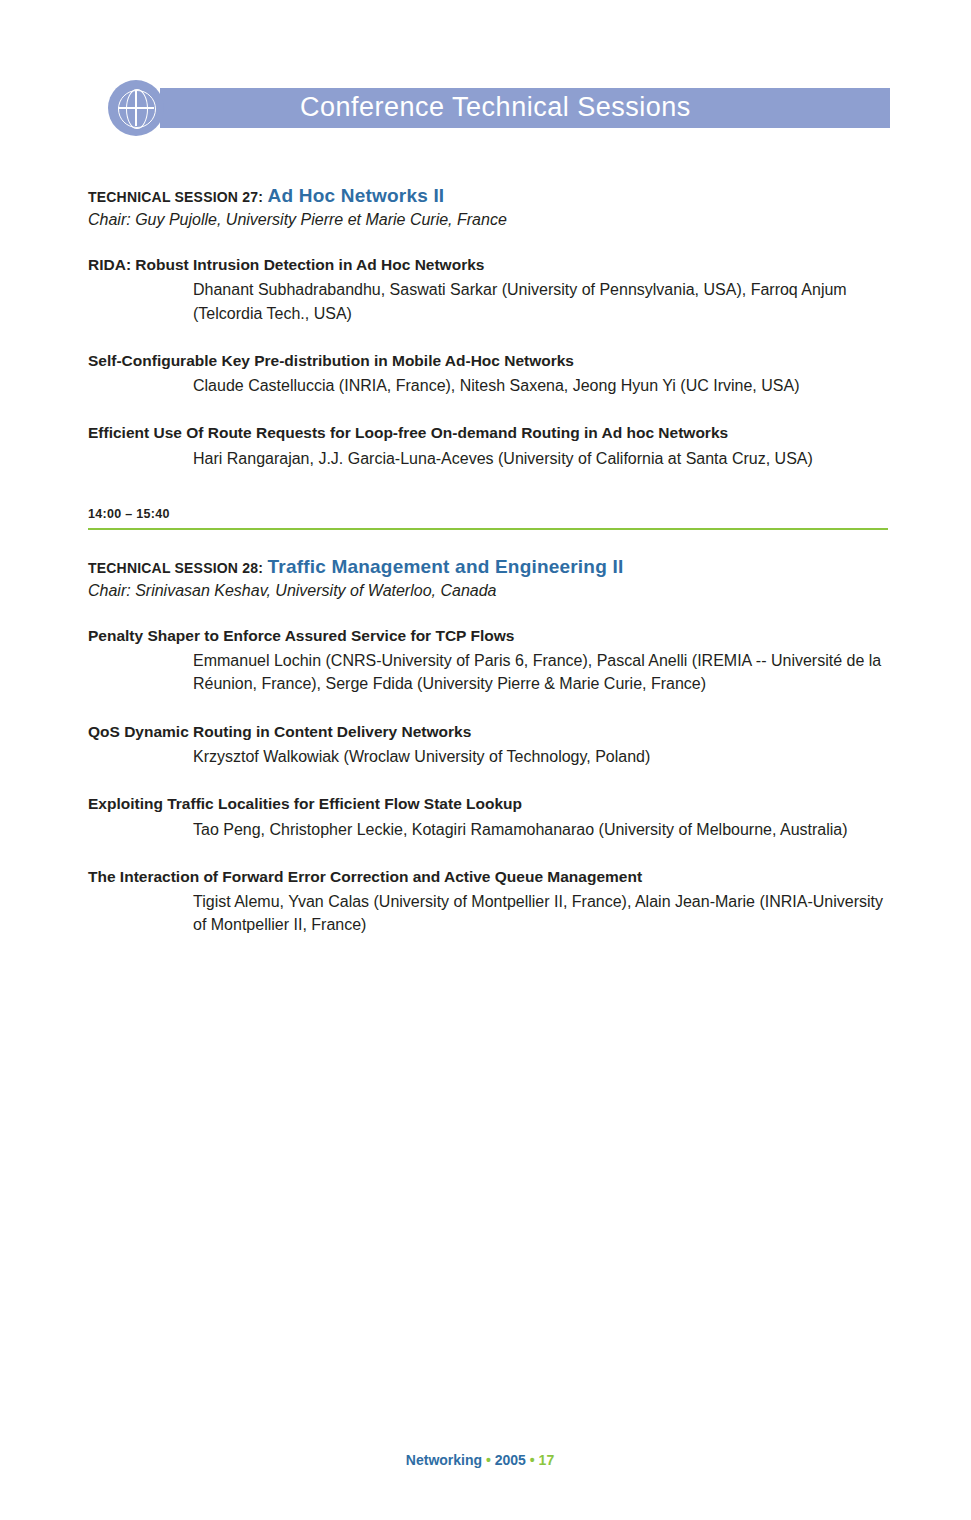Conference Technical Sessions
Technical Session 27: Ad Hoc Networks II
Chair: Guy Pujolle, University Pierre et Marie Curie, France
RIDA: Robust Intrusion Detection in Ad Hoc Networks
Dhanant Subhadrabandhu, Saswati Sarkar (University of Pennsylvania, USA), Farroq Anjum (Telcordia Tech., USA)
Self-Configurable Key Pre-distribution in Mobile Ad-Hoc Networks
Claude Castelluccia (INRIA, France), Nitesh Saxena, Jeong Hyun Yi (UC Irvine, USA)
Efficient Use Of Route Requests for Loop-free On-demand Routing in Ad hoc Networks
Hari Rangarajan, J.J. Garcia-Luna-Aceves (University of California at Santa Cruz, USA)
14:00 – 15:40
Technical Session 28: Traffic Management and Engineering II
Chair: Srinivasan Keshav, University of Waterloo, Canada
Penalty Shaper to Enforce Assured Service for TCP Flows
Emmanuel Lochin (CNRS-University of Paris 6, France), Pascal Anelli (IREMIA -- Université de la Réunion, France), Serge Fdida (University Pierre & Marie Curie, France)
QoS Dynamic Routing in Content Delivery Networks
Krzysztof Walkowiak (Wroclaw University of Technology, Poland)
Exploiting Traffic Localities for Efficient Flow State Lookup
Tao Peng, Christopher Leckie, Kotagiri Ramamohanarao (University of Melbourne, Australia)
The Interaction of Forward Error Correction and Active Queue Management
Tigist Alemu, Yvan Calas (University of Montpellier II, France), Alain Jean-Marie (INRIA-University of Montpellier II, France)
Networking • 2005 • 17